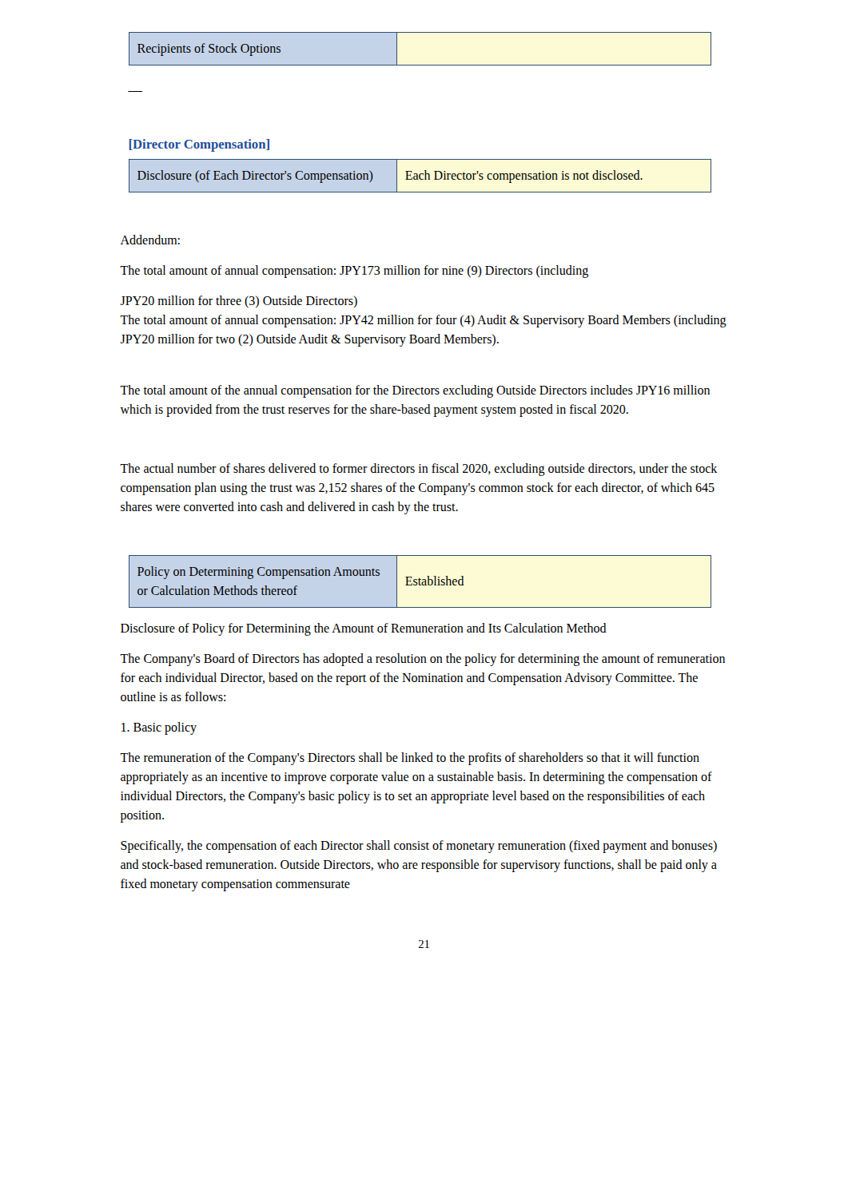| Recipients of Stock Options | |
—
[Director Compensation]
| Disclosure (of Each Director's Compensation) | Each Director's compensation is not disclosed. |
Addendum:
The total amount of annual compensation: JPY173 million for nine (9) Directors (including
JPY20 million for three (3) Outside Directors)
The total amount of annual compensation: JPY42 million for four (4) Audit & Supervisory Board Members (including JPY20 million for two (2) Outside Audit & Supervisory Board Members).
The total amount of the annual compensation for the Directors excluding Outside Directors includes JPY16 million which is provided from the trust reserves for the share-based payment system posted in fiscal 2020.
The actual number of shares delivered to former directors in fiscal 2020, excluding outside directors, under the stock compensation plan using the trust was 2,152 shares of the Company's common stock for each director, of which 645 shares were converted into cash and delivered in cash by the trust.
| Policy on Determining Compensation Amounts or Calculation Methods thereof | Established |
Disclosure of Policy for Determining the Amount of Remuneration and Its Calculation Method
The Company's Board of Directors has adopted a resolution on the policy for determining the amount of remuneration for each individual Director, based on the report of the Nomination and Compensation Advisory Committee. The outline is as follows:
1. Basic policy
The remuneration of the Company's Directors shall be linked to the profits of shareholders so that it will function appropriately as an incentive to improve corporate value on a sustainable basis. In determining the compensation of individual Directors, the Company's basic policy is to set an appropriate level based on the responsibilities of each position.
Specifically, the compensation of each Director shall consist of monetary remuneration (fixed payment and bonuses) and stock-based remuneration. Outside Directors, who are responsible for supervisory functions, shall be paid only a fixed monetary compensation commensurate
21